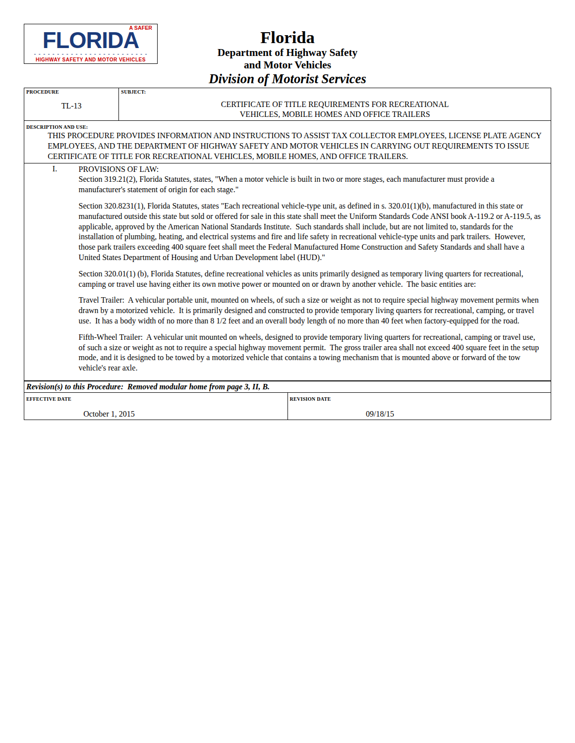A SAFER
FLORIDA
- - - - - - - - - - - - - - - - - - - - - - - - -
HIGHWAY SAFETY AND MOTOR VEHICLES
Florida
Department of Highway Safety
and Motor Vehicles
Division of Motorist Services
| PROCEDURE TL-13 | SUBJECT: CERTIFICATE OF TITLE REQUIREMENTS FOR RECREATIONAL VEHICLES, MOBILE HOMES AND OFFICE TRAILERS |
| DESCRIPTION AND USE: THIS PROCEDURE PROVIDES INFORMATION AND INSTRUCTIONS TO ASSIST TAX COLLECTOR EMPLOYEES, LICENSE PLATE AGENCY EMPLOYEES, AND THE DEPARTMENT OF HIGHWAY SAFETY AND MOTOR VEHICLES IN CARRYING OUT REQUIREMENTS TO ISSUE CERTIFICATE OF TITLE FOR RECREATIONAL VEHICLES, MOBILE HOMES, AND OFFICE TRAILERS. |
| I. PROVISIONS OF LAW: Section 319.21(2), Florida Statutes, states, "When a motor vehicle is built in two or more stages, each manufacturer must provide a manufacturer's statement of origin for each stage." Section 320.8231(1), Florida Statutes, states "Each recreational vehicle-type unit, as defined in s. 320.01(1)(b), manufactured in this state or manufactured outside this state but sold or offered for sale in this state shall meet the Uniform Standards Code ANSI book A-119.2 or A-119.5, as applicable, approved by the American National Standards Institute. Such standards shall include, but are not limited to, standards for the installation of plumbing, heating, and electrical systems and fire and life safety in recreational vehicle-type units and park trailers. However, those park trailers exceeding 400 square feet shall meet the Federal Manufactured Home Construction and Safety Standards and shall have a United States Department of Housing and Urban Development label (HUD)." Section 320.01(1) (b), Florida Statutes, define recreational vehicles as units primarily designed as temporary living quarters for recreational, camping or travel use having either its own motive power or mounted on or drawn by another vehicle. The basic entities are: Travel Trailer: A vehicular portable unit, mounted on wheels, of such a size or weight as not to require special highway movement permits when drawn by a motorized vehicle. It is primarily designed and constructed to provide temporary living quarters for recreational, camping, or travel use. It has a body width of no more than 8 1/2 feet and an overall body length of no more than 40 feet when factory-equipped for the road. Fifth-Wheel Trailer: A vehicular unit mounted on wheels, designed to provide temporary living quarters for recreational, camping or travel use, of such a size or weight as not to require a special highway movement permit. The gross trailer area shall not exceed 400 square feet in the setup mode, and it is designed to be towed by a motorized vehicle that contains a towing mechanism that is mounted above or forward of the tow vehicle's rear axle. |
Revision(s) to this Procedure: Removed modular home from page 3, II, B.
| EFFECTIVE DATE October 1, 2015 | REVISION DATE 09/18/15 |